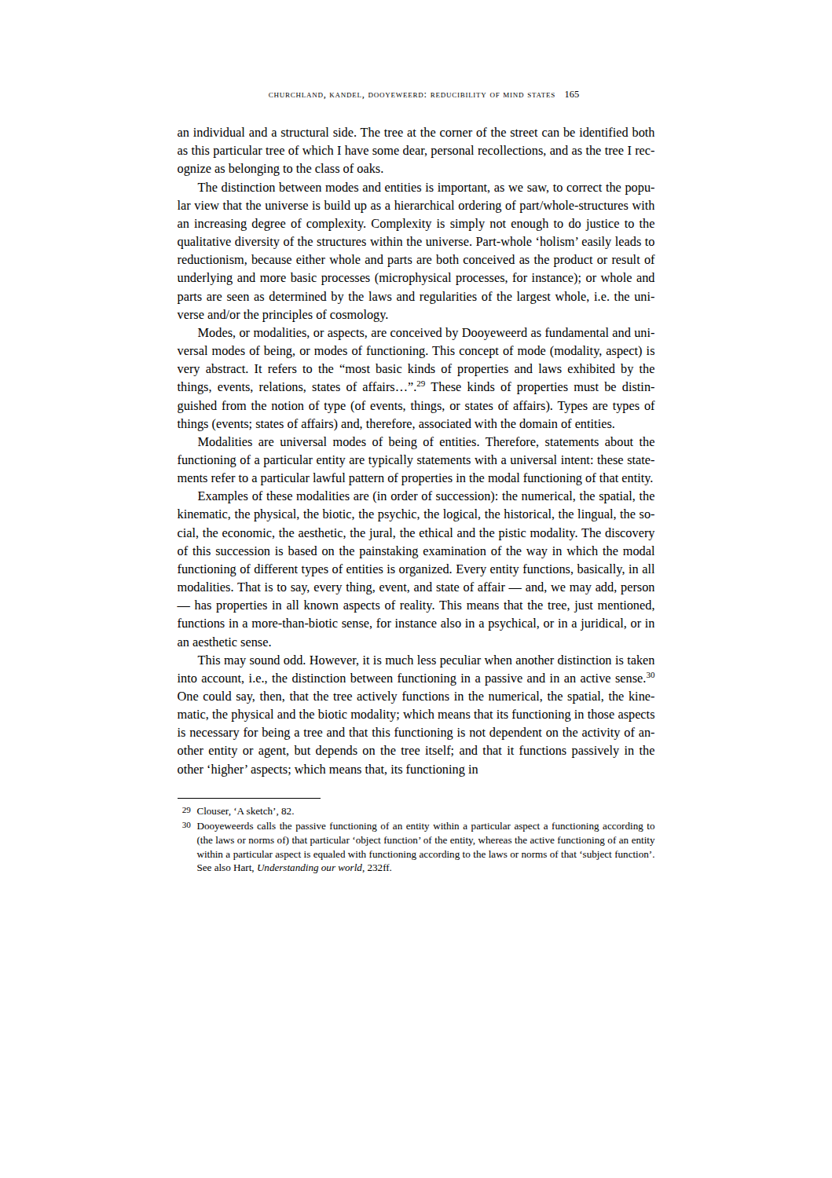Churchland, Kandel, Dooyeweerd: Reducibility of Mind States 165
an individual and a structural side. The tree at the corner of the street can be identified both as this particular tree of which I have some dear, personal recollections, and as the tree I recognize as belonging to the class of oaks.
The distinction between modes and entities is important, as we saw, to correct the popular view that the universe is build up as a hierarchical ordering of part/whole-structures with an increasing degree of complexity. Complexity is simply not enough to do justice to the qualitative diversity of the structures within the universe. Part-whole ‘holism’ easily leads to reductionism, because either whole and parts are both conceived as the product or result of underlying and more basic processes (microphysical processes, for instance); or whole and parts are seen as determined by the laws and regularities of the largest whole, i.e. the universe and/or the principles of cosmology.
Modes, or modalities, or aspects, are conceived by Dooyeweerd as fundamental and universal modes of being, or modes of functioning. This concept of mode (modality, aspect) is very abstract. It refers to the “most basic kinds of properties and laws exhibited by the things, events, relations, states of affairs…”.29 These kinds of properties must be distinguished from the notion of type (of events, things, or states of affairs). Types are types of things (events; states of affairs) and, therefore, associated with the domain of entities.
Modalities are universal modes of being of entities. Therefore, statements about the functioning of a particular entity are typically statements with a universal intent: these statements refer to a particular lawful pattern of properties in the modal functioning of that entity.
Examples of these modalities are (in order of succession): the numerical, the spatial, the kinematic, the physical, the biotic, the psychic, the logical, the historical, the lingual, the social, the economic, the aesthetic, the jural, the ethical and the pistic modality. The discovery of this succession is based on the painstaking examination of the way in which the modal functioning of different types of entities is organized. Every entity functions, basically, in all modalities. That is to say, every thing, event, and state of affair — and, we may add, person — has properties in all known aspects of reality. This means that the tree, just mentioned, functions in a more-than-biotic sense, for instance also in a psychical, or in a juridical, or in an aesthetic sense.
This may sound odd. However, it is much less peculiar when another distinction is taken into account, i.e., the distinction between functioning in a passive and in an active sense.30 One could say, then, that the tree actively functions in the numerical, the spatial, the kinematic, the physical and the biotic modality; which means that its functioning in those aspects is necessary for being a tree and that this functioning is not dependent on the activity of another entity or agent, but depends on the tree itself; and that it functions passively in the other ‘higher’ aspects; which means that, its functioning in
29 Clouser, ‘A sketch’, 82.
30 Dooyeweerds calls the passive functioning of an entity within a particular aspect a functioning according to (the laws or norms of) that particular ‘object function’ of the entity, whereas the active functioning of an entity within a particular aspect is equaled with functioning according to the laws or norms of that ‘subject function’. See also Hart, Understanding our world, 232ff.